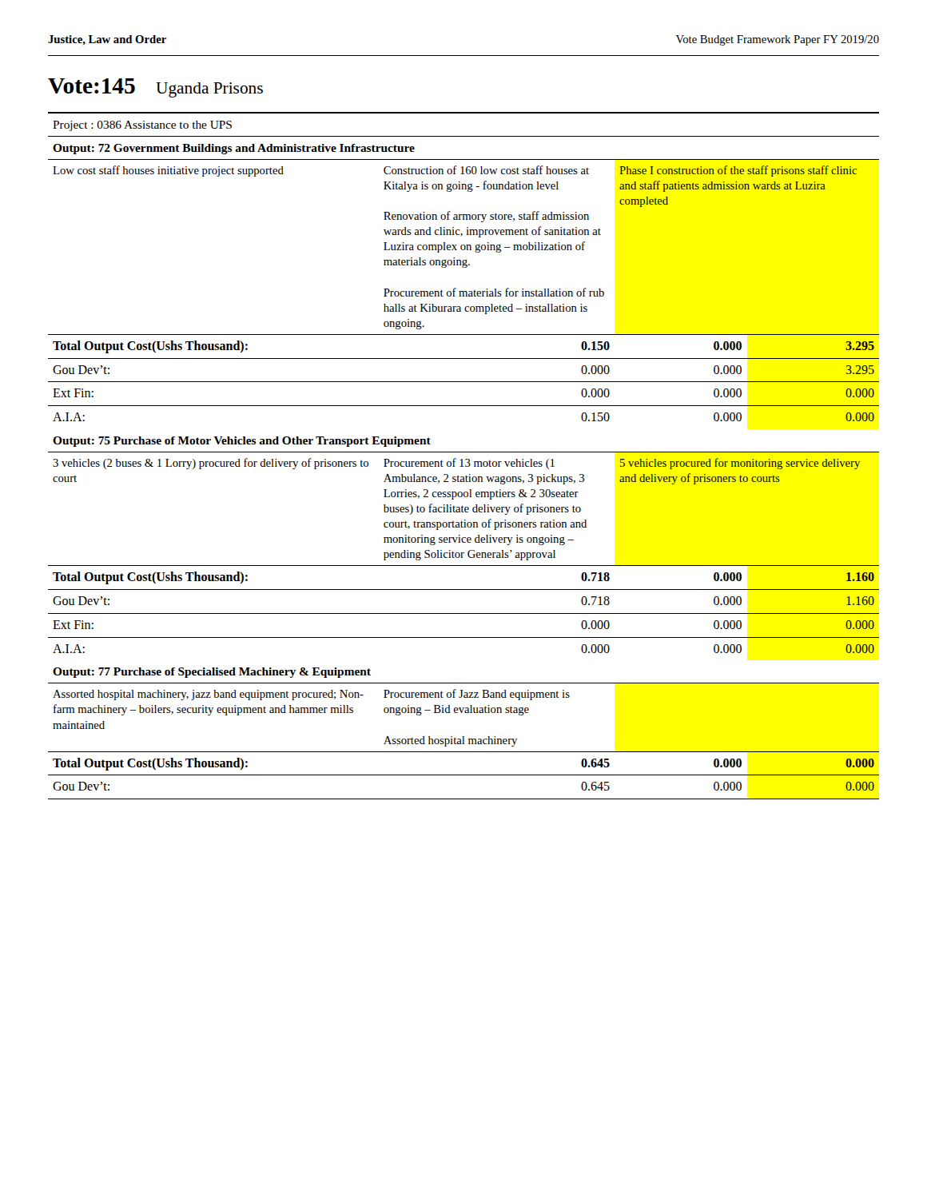Justice, Law and Order
Vote Budget Framework Paper FY 2019/20
Vote:145 Uganda Prisons
| Project : 0386 Assistance to the UPS |
| Output: 72 Government Buildings and Administrative Infrastructure |
| Low cost staff houses initiative project supported | Construction of 160 low cost staff houses at Kitalya is on going - foundation level Renovation of armory store, staff admission wards and clinic, improvement of sanitation at Luzira complex on going – mobilization of materials ongoing. Procurement of materials for installation of rub halls at Kiburara completed – installation is ongoing. | Phase I construction of the staff prisons staff clinic and staff patients admission wards at Luzira completed |
| Total Output Cost(Ushs Thousand): | 0.150 | 0.000 | 3.295 |
| Gou Dev’t: | 0.000 | 0.000 | 3.295 |
| Ext Fin: | 0.000 | 0.000 | 0.000 |
| A.I.A: | 0.150 | 0.000 | 0.000 |
| Output: 75 Purchase of Motor Vehicles and Other Transport Equipment |
| 3 vehicles (2 buses & 1 Lorry) procured for delivery of prisoners to court | Procurement of 13 motor vehicles (1 Ambulance, 2 station wagons, 3 pickups, 3 Lorries, 2 cesspool emptiers & 2 30seater buses) to facilitate delivery of prisoners to court, transportation of prisoners ration and monitoring service delivery is ongoing – pending Solicitor Generals’ approval | 5 vehicles procured for monitoring service delivery and delivery of prisoners to courts |
| Total Output Cost(Ushs Thousand): | 0.718 | 0.000 | 1.160 |
| Gou Dev’t: | 0.718 | 0.000 | 1.160 |
| Ext Fin: | 0.000 | 0.000 | 0.000 |
| A.I.A: | 0.000 | 0.000 | 0.000 |
| Output: 77 Purchase of Specialised Machinery & Equipment |
| Assorted hospital machinery, jazz band equipment procured; Non-farm machinery – boilers, security equipment and hammer mills maintained | Procurement of Jazz Band equipment is ongoing – Bid evaluation stage Assorted hospital machinery | |
| Total Output Cost(Ushs Thousand): | 0.645 | 0.000 | 0.000 |
| Gou Dev’t: | 0.645 | 0.000 | 0.000 |